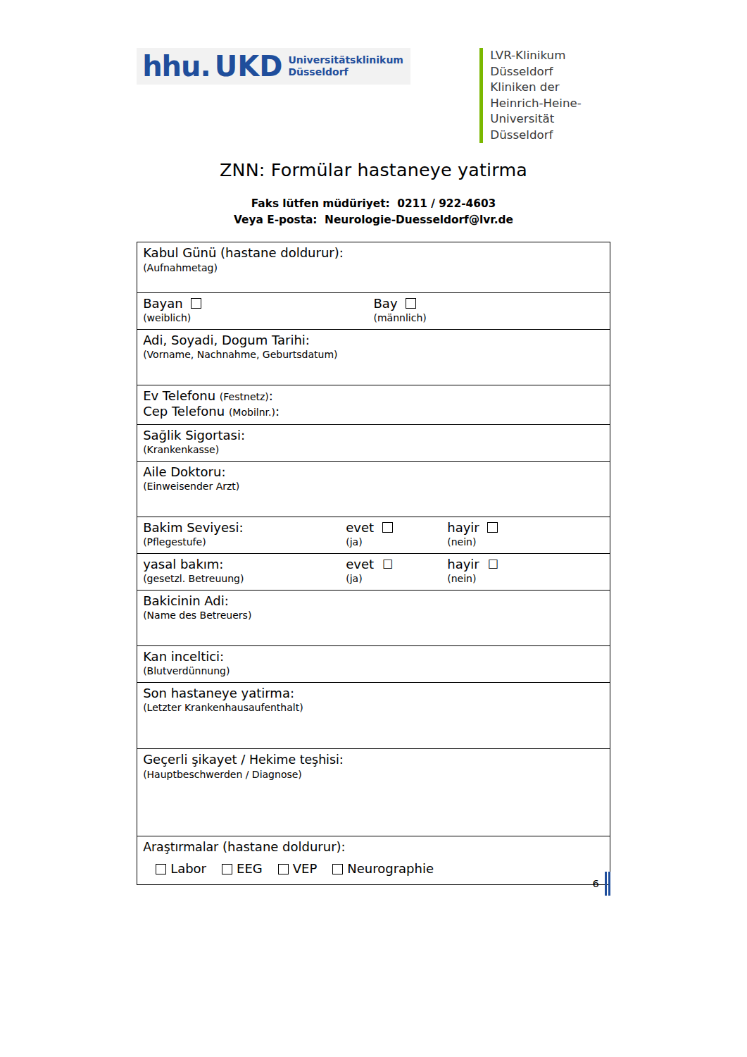hhu. UKD Universitätsklinikum
Düsseldorf
LVR-Klinikum Düsseldorf
Kliniken der Heinrich-Heine-
Universität Düsseldorf
ZNN: Formülar hastaneye yatirma
Faks lütfen müdüriyet: 0211 / 922-4603
Veya E-posta: Neurologie-Duesseldorf@lvr.de
| Kabul Günü (hastane doldurur): (Aufnahmetag) |
| Bayan (weiblich) Bay (männlich) |
| Adi, Soyadi, Dogum Tarihi: (Vorname, Nachnahme, Geburtsdatum) |
| Ev Telefonu (Festnetz) : Cep Telefonu (Mobilnr.) : |
| Sağlik Sigortasi: (Krankenkasse) |
| Aile Doktoru: (Einweisender Arzt) |
| Bakim Seviyesi: evet hayir (Pflegestufe) (ja) (nein) |
| yasal bakım: evet ☐ hayir ☐ (gesetzl. Betreuung) (ja) (nein) |
| Bakicinin Adi: (Name des Betreuers) |
| Kan inceltici: (Blutverdünnung) |
| Son hastaneye yatirma: (Letzter Krankenhausaufenthalt) |
| Geçerli şikayet / Hekime teşhisi : (Hauptbeschwerden / Diagnose) |
| Araştırmalar (hastane doldurur): Labor EEG VEP Neurographie |
6